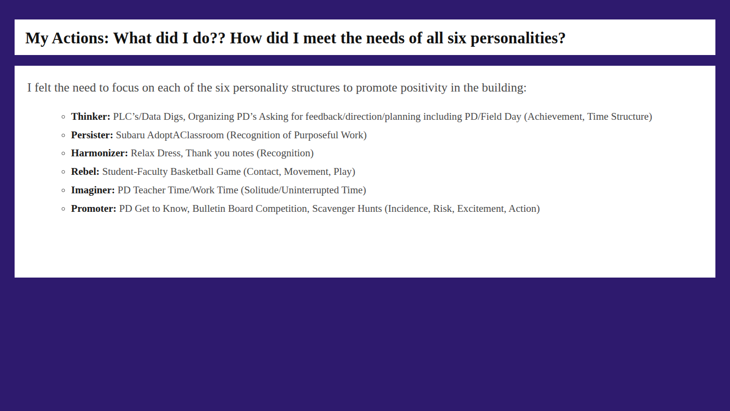My Actions: What did I do?? How did I meet the needs of all six personalities?
I felt the need to focus on each of the six personality structures to promote positivity in the building:
Thinker: PLC’s/Data Digs, Organizing PD’s Asking for feedback/direction/planning including PD/Field Day (Achievement, Time Structure)
Persister: Subaru AdoptAClassroom (Recognition of Purposeful Work)
Harmonizer: Relax Dress, Thank you notes (Recognition)
Rebel: Student-Faculty Basketball Game (Contact, Movement, Play)
Imaginer: PD Teacher Time/Work Time (Solitude/Uninterrupted Time)
Promoter: PD Get to Know, Bulletin Board Competition, Scavenger Hunts (Incidence, Risk, Excitement, Action)